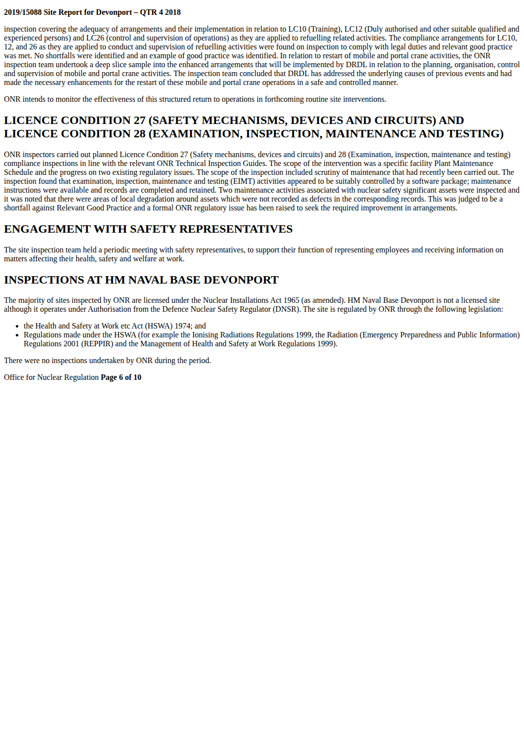2019/15088 Site Report for Devonport – QTR 4 2018
inspection covering the adequacy of arrangements and their implementation in relation to LC10 (Training), LC12 (Duly authorised and other suitable qualified and experienced persons) and LC26 (control and supervision of operations) as they are applied to refuelling related activities. The compliance arrangements for LC10, 12, and 26 as they are applied to conduct and supervision of refuelling activities were found on inspection to comply with legal duties and relevant good practice was met. No shortfalls were identified and an example of good practice was identified. In relation to restart of mobile and portal crane activities, the ONR inspection team undertook a deep slice sample into the enhanced arrangements that will be implemented by DRDL in relation to the planning, organisation, control and supervision of mobile and portal crane activities. The inspection team concluded that DRDL has addressed the underlying causes of previous events and had made the necessary enhancements for the restart of these mobile and portal crane operations in a safe and controlled manner.
ONR intends to monitor the effectiveness of this structured return to operations in forthcoming routine site interventions.
LICENCE CONDITION 27 (SAFETY MECHANISMS, DEVICES AND CIRCUITS) AND LICENCE CONDITION 28 (EXAMINATION, INSPECTION, MAINTENANCE AND TESTING)
ONR inspectors carried out planned Licence Condition 27 (Safety mechanisms, devices and circuits) and 28 (Examination, inspection, maintenance and testing) compliance inspections in line with the relevant ONR Technical Inspection Guides. The scope of the intervention was a specific facility Plant Maintenance Schedule and the progress on two existing regulatory issues. The scope of the inspection included scrutiny of maintenance that had recently been carried out. The inspection found that examination, inspection, maintenance and testing (EIMT) activities appeared to be suitably controlled by a software package; maintenance instructions were available and records are completed and retained. Two maintenance activities associated with nuclear safety significant assets were inspected and it was noted that there were areas of local degradation around assets which were not recorded as defects in the corresponding records. This was judged to be a shortfall against Relevant Good Practice and a formal ONR regulatory issue has been raised to seek the required improvement in arrangements.
ENGAGEMENT WITH SAFETY REPRESENTATIVES
The site inspection team held a periodic meeting with safety representatives, to support their function of representing employees and receiving information on matters affecting their health, safety and welfare at work.
INSPECTIONS AT HM NAVAL BASE DEVONPORT
The majority of sites inspected by ONR are licensed under the Nuclear Installations Act 1965 (as amended). HM Naval Base Devonport is not a licensed site although it operates under Authorisation from the Defence Nuclear Safety Regulator (DNSR). The site is regulated by ONR through the following legislation:
the Health and Safety at Work etc Act (HSWA) 1974; and
Regulations made under the HSWA (for example the Ionising Radiations Regulations 1999, the Radiation (Emergency Preparedness and Public Information) Regulations 2001 (REPPIR) and the Management of Health and Safety at Work Regulations 1999).
There were no inspections undertaken by ONR during the period.
Office for Nuclear Regulation Page 6 of 10